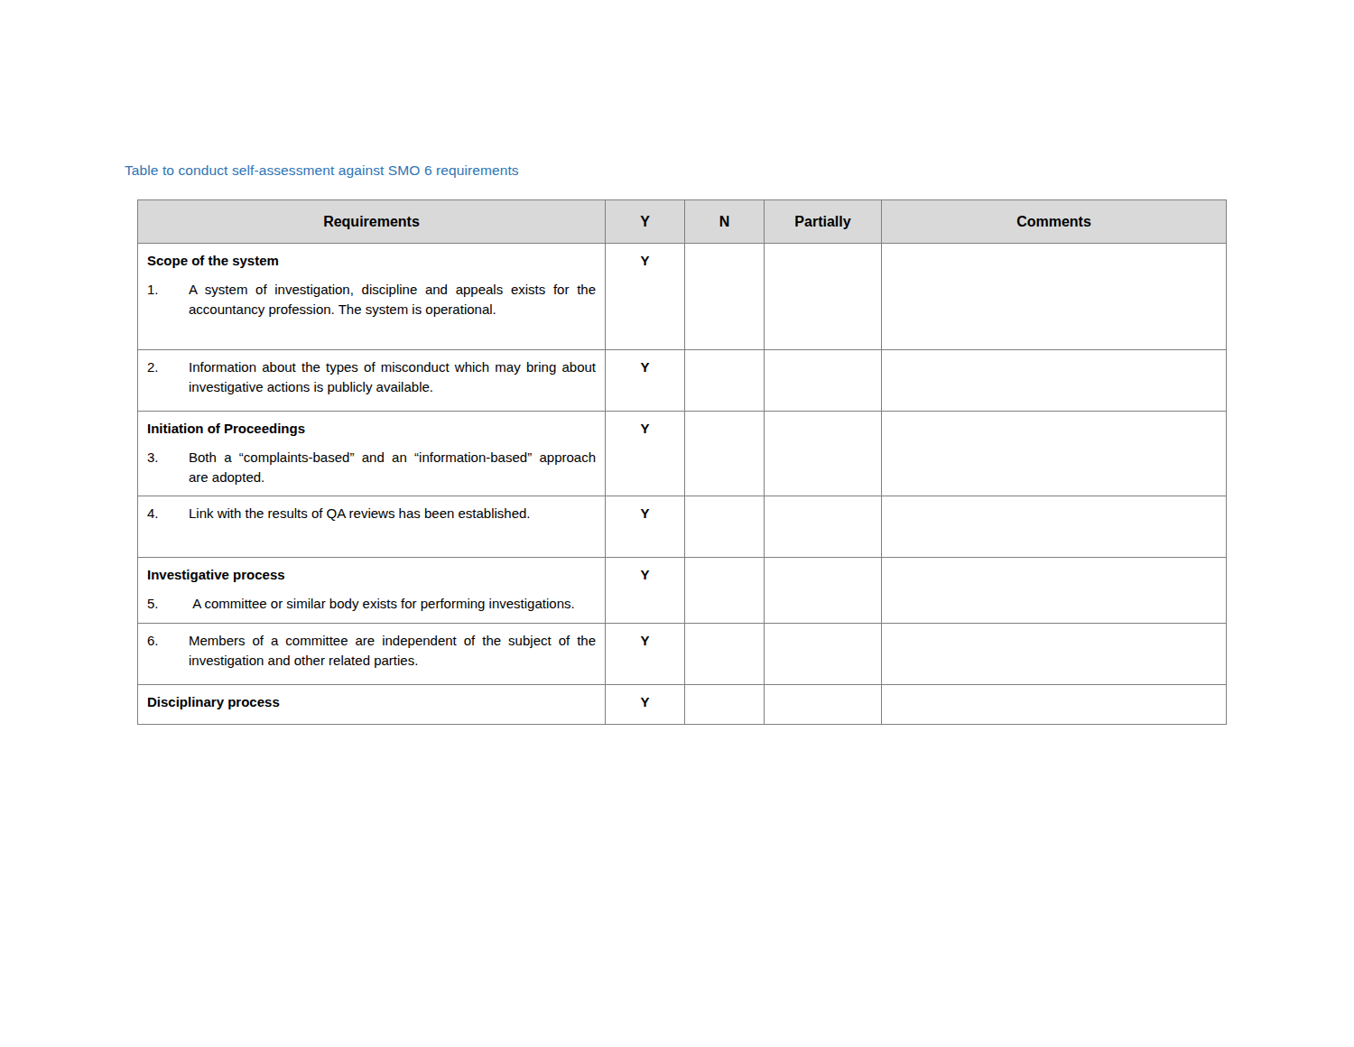Table to conduct self-assessment against SMO 6 requirements
| Requirements | Y | N | Partially | Comments |
| --- | --- | --- | --- | --- |
| Scope of the system 1. A system of investigation, discipline and appeals exists for the accountancy profession. The system is operational. | Y | | | |
| 2. Information about the types of misconduct which may bring about investigative actions is publicly available. | Y | | | |
| Initiation of Proceedings 3. Both a “complaints-based” and an “information-based” approach are adopted. | Y | | | |
| 4. Link with the results of QA reviews has been established. | Y | | | |
| Investigative process 5. A committee or similar body exists for performing investigations. | Y | | | |
| 6. Members of a committee are independent of the subject of the investigation and other related parties. | Y | | | |
| Disciplinary process | Y | | | |